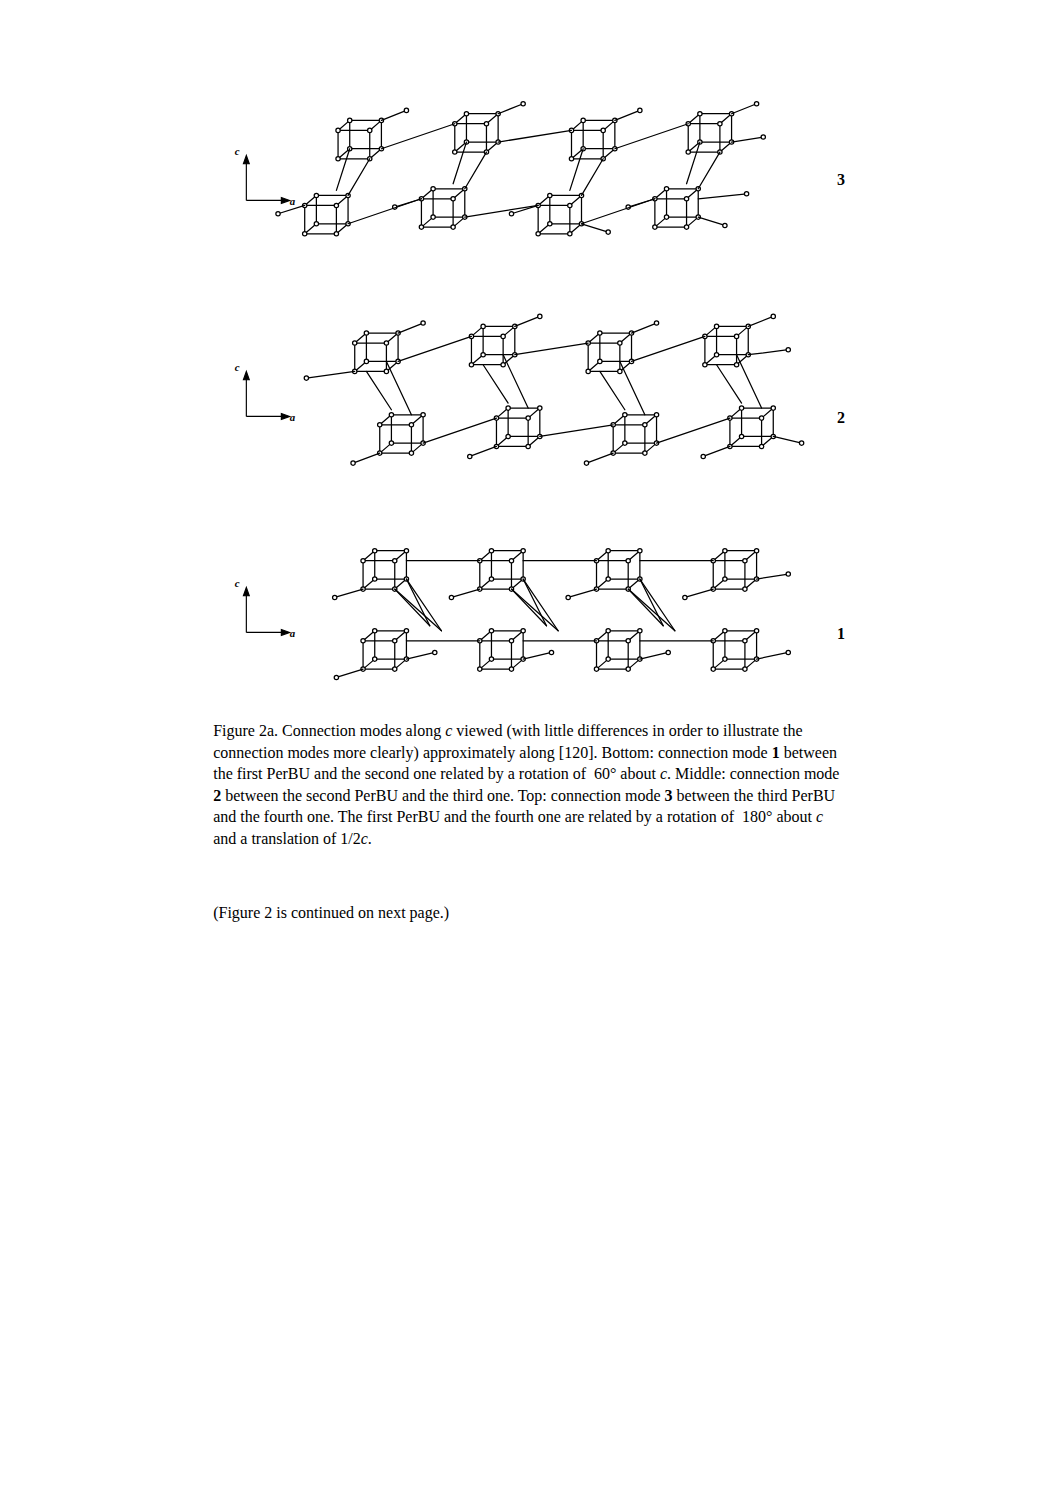3 c a
2 c a
1 c a
Figure 2a. Connection modes along c viewed (with little differences in order to illustrate the connection modes more clearly) approximately along [120]. Bottom: connection mode 1 between the first PerBU and the second one related by a rotation of 60° about c. Middle: connection mode 2 between the second PerBU and the third one. Top: connection mode 3 between the third PerBU and the fourth one. The first PerBU and the fourth one are related by a rotation of 180° about c and a translation of 1/2c.
(Figure 2 is continued on next page.)